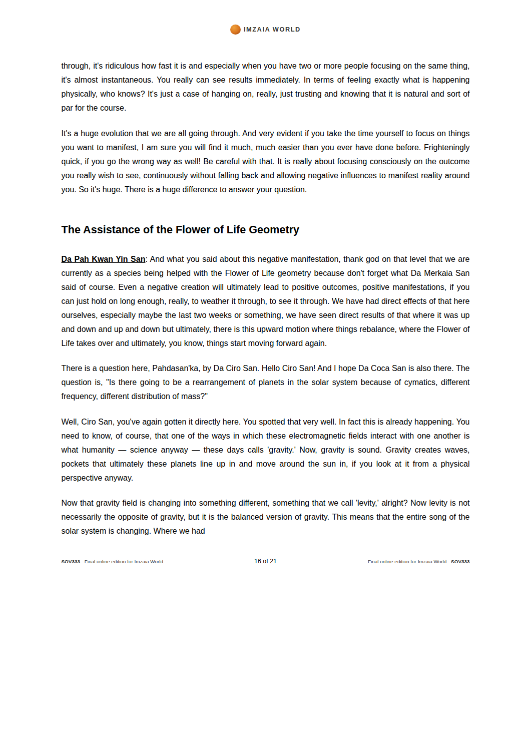IMZAIA WORLD
through, it's ridiculous how fast it is and especially when you have two or more people focusing on the same thing, it's almost instantaneous. You really can see results immediately. In terms of feeling exactly what is happening physically, who knows? It's just a case of hanging on, really, just trusting and knowing that it is natural and sort of par for the course.
It's a huge evolution that we are all going through. And very evident if you take the time yourself to focus on things you want to manifest, I am sure you will find it much, much easier than you ever have done before. Frighteningly quick, if you go the wrong way as well! Be careful with that. It is really about focusing consciously on the outcome you really wish to see, continuously without falling back and allowing negative influences to manifest reality around you. So it's huge. There is a huge difference to answer your question.
The Assistance of the Flower of Life Geometry
Da Pah Kwan Yin San: And what you said about this negative manifestation, thank god on that level that we are currently as a species being helped with the Flower of Life geometry because don't forget what Da Merkaia San said of course. Even a negative creation will ultimately lead to positive outcomes, positive manifestations, if you can just hold on long enough, really, to weather it through, to see it through. We have had direct effects of that here ourselves, especially maybe the last two weeks or something, we have seen direct results of that where it was up and down and up and down but ultimately, there is this upward motion where things rebalance, where the Flower of Life takes over and ultimately, you know, things start moving forward again.
There is a question here, Pahdasan'ka, by Da Ciro San. Hello Ciro San! And I hope Da Coca San is also there. The question is, "Is there going to be a rearrangement of planets in the solar system because of cymatics, different frequency, different distribution of mass?"
Well, Ciro San, you've again gotten it directly here. You spotted that very well. In fact this is already happening. You need to know, of course, that one of the ways in which these electromagnetic fields interact with one another is what humanity — science anyway — these days calls 'gravity.' Now, gravity is sound. Gravity creates waves, pockets that ultimately these planets line up in and move around the sun in, if you look at it from a physical perspective anyway.
Now that gravity field is changing into something different, something that we call 'levity,' alright? Now levity is not necessarily the opposite of gravity, but it is the balanced version of gravity. This means that the entire song of the solar system is changing. Where we had
SOV333 - Final online edition for Imzaia.World
16 of 21
Final online edition for Imzaia.World - SOV333